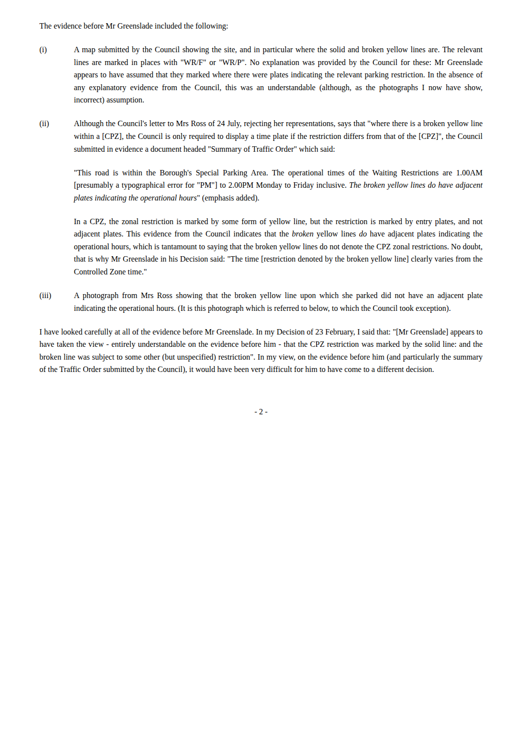The evidence before Mr Greenslade included the following:
(i)
A map submitted by the Council showing the site, and in particular where the solid and broken yellow lines are. The relevant lines are marked in places with "WR/F" or "WR/P". No explanation was provided by the Council for these: Mr Greenslade appears to have assumed that they marked where there were plates indicating the relevant parking restriction. In the absence of any explanatory evidence from the Council, this was an understandable (although, as the photographs I now have show, incorrect) assumption.
(ii)
Although the Council's letter to Mrs Ross of 24 July, rejecting her representations, says that "where there is a broken yellow line within a [CPZ], the Council is only required to display a time plate if the restriction differs from that of the [CPZ]", the Council submitted in evidence a document headed "Summary of Traffic Order" which said:
"This road is within the Borough's Special Parking Area. The operational times of the Waiting Restrictions are 1.00AM [presumably a typographical error for "PM"] to 2.00PM Monday to Friday inclusive. The broken yellow lines do have adjacent plates indicating the operational hours" (emphasis added).
In a CPZ, the zonal restriction is marked by some form of yellow line, but the restriction is marked by entry plates, and not adjacent plates. This evidence from the Council indicates that the broken yellow lines do have adjacent plates indicating the operational hours, which is tantamount to saying that the broken yellow lines do not denote the CPZ zonal restrictions. No doubt, that is why Mr Greenslade in his Decision said: "The time [restriction denoted by the broken yellow line] clearly varies from the Controlled Zone time."
(iii)
A photograph from Mrs Ross showing that the broken yellow line upon which she parked did not have an adjacent plate indicating the operational hours. (It is this photograph which is referred to below, to which the Council took exception).
I have looked carefully at all of the evidence before Mr Greenslade. In my Decision of 23 February, I said that: "[Mr Greenslade] appears to have taken the view - entirely understandable on the evidence before him - that the CPZ restriction was marked by the solid line: and the broken line was subject to some other (but unspecified) restriction". In my view, on the evidence before him (and particularly the summary of the Traffic Order submitted by the Council), it would have been very difficult for him to have come to a different decision.
- 2 -